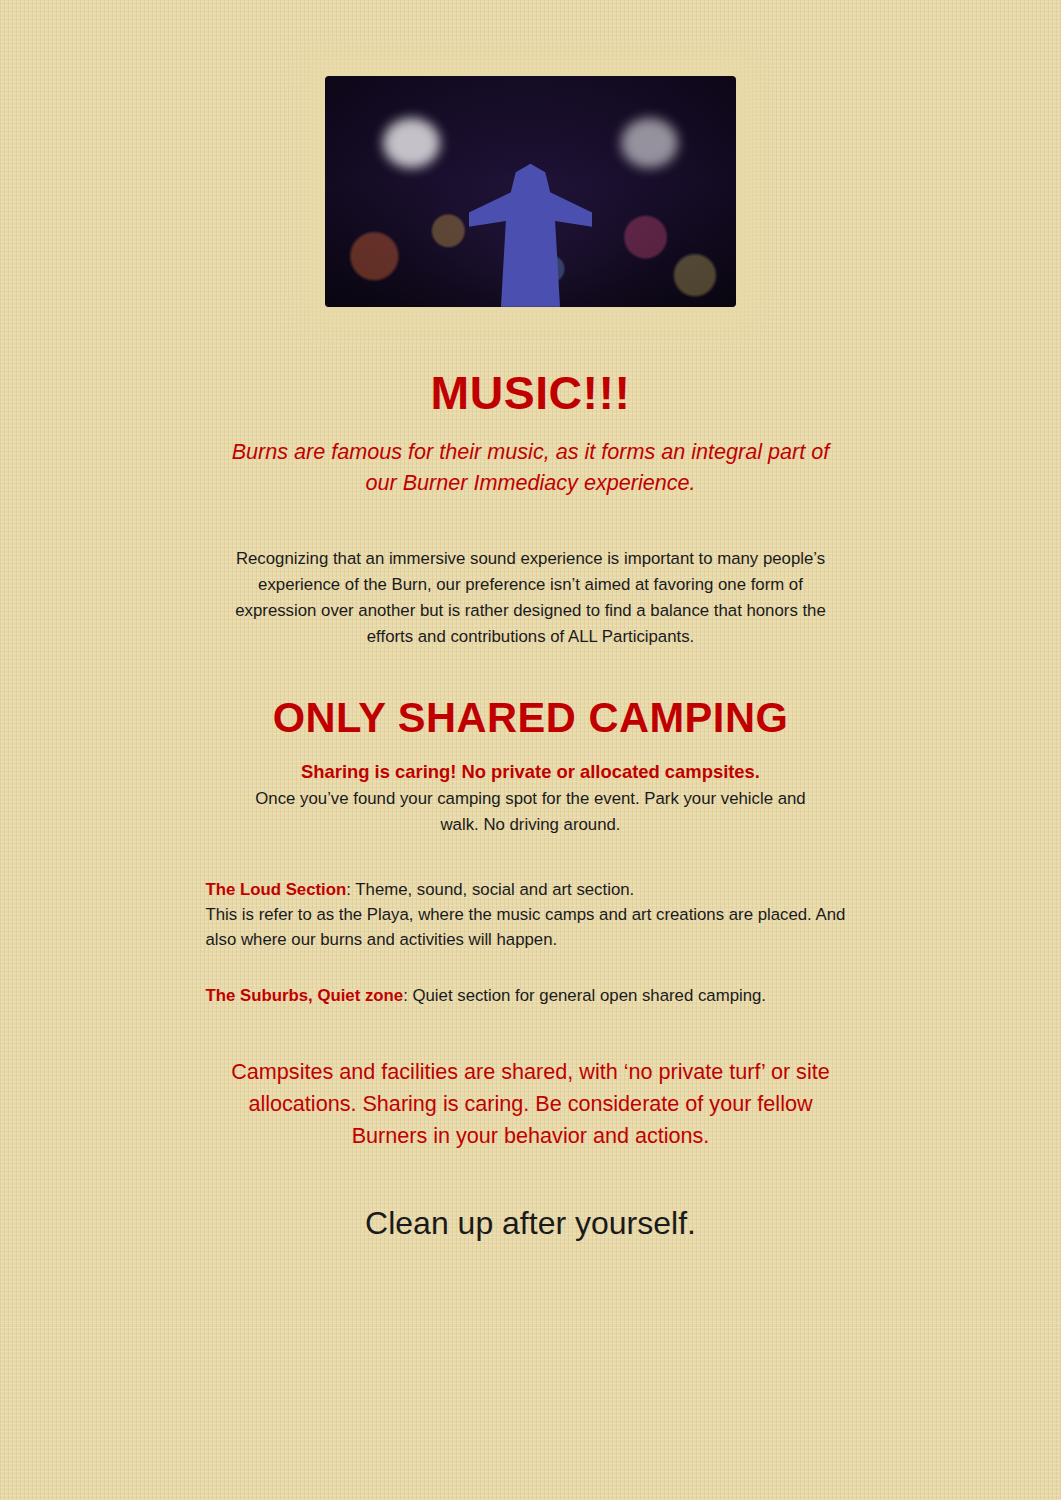MUSIC!!!
Burns are famous for their music, as it forms an integral part of our Burner Immediacy experience.
Recognizing that an immersive sound experience is important to many people’s experience of the Burn, our preference isn’t aimed at favoring one form of expression over another but is rather designed to find a balance that honors the efforts and contributions of ALL Participants.
ONLY SHARED CAMPING
Sharing is caring! No private or allocated campsites.
Once you’ve found your camping spot for the event. Park your vehicle and walk. No driving around.
The Loud Section: Theme, sound, social and art section.
This is refer to as the Playa, where the music camps and art creations are placed. And also where our burns and activities will happen.
The Suburbs, Quiet zone: Quiet section for general open shared camping.
Campsites and facilities are shared, with ‘no private turf’ or site allocations. Sharing is caring. Be considerate of your fellow Burners in your behavior and actions.
Clean up after yourself.